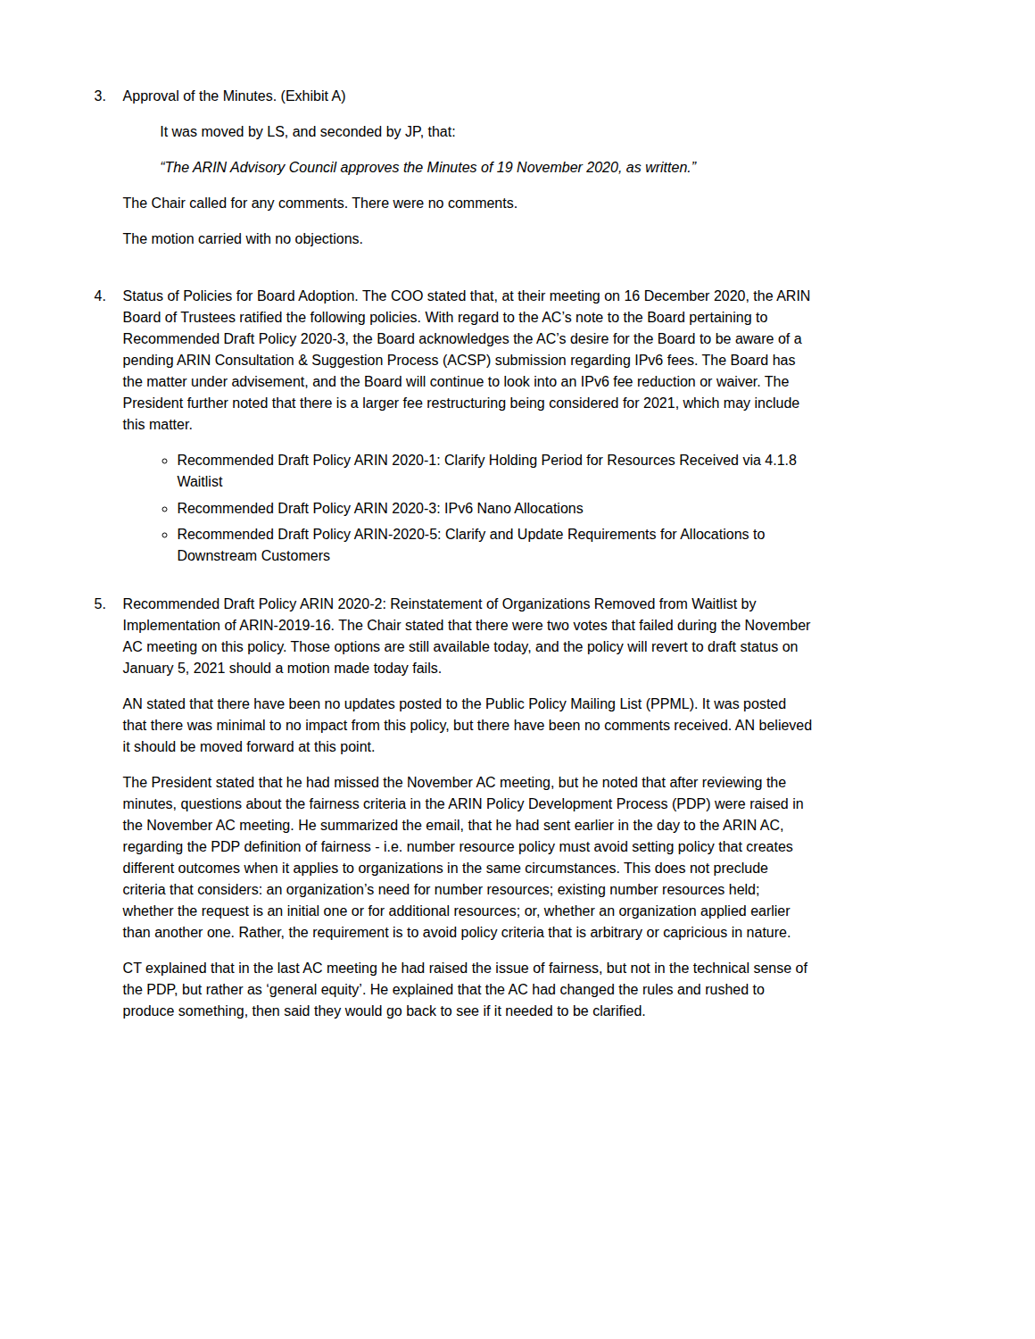3.
Approval of the Minutes. (Exhibit A)
It was moved by LS, and seconded by JP, that:
“The ARIN Advisory Council approves the Minutes of 19 November 2020, as written.”
The Chair called for any comments. There were no comments.
The motion carried with no objections.
4.
Status of Policies for Board Adoption. The COO stated that, at their meeting on 16 December 2020, the ARIN Board of Trustees ratified the following policies. With regard to the AC’s note to the Board pertaining to Recommended Draft Policy 2020-3, the Board acknowledges the AC’s desire for the Board to be aware of a pending ARIN Consultation & Suggestion Process (ACSP) submission regarding IPv6 fees. The Board has the matter under advisement, and the Board will continue to look into an IPv6 fee reduction or waiver. The President further noted that there is a larger fee restructuring being considered for 2021, which may include this matter.
Recommended Draft Policy ARIN 2020-1: Clarify Holding Period for Resources Received via 4.1.8 Waitlist
Recommended Draft Policy ARIN 2020-3: IPv6 Nano Allocations
Recommended Draft Policy ARIN-2020-5: Clarify and Update Requirements for Allocations to Downstream Customers
5.
Recommended Draft Policy ARIN 2020-2: Reinstatement of Organizations Removed from Waitlist by Implementation of ARIN-2019-16. The Chair stated that there were two votes that failed during the November AC meeting on this policy. Those options are still available today, and the policy will revert to draft status on January 5, 2021 should a motion made today fails.
AN stated that there have been no updates posted to the Public Policy Mailing List (PPML). It was posted that there was minimal to no impact from this policy, but there have been no comments received. AN believed it should be moved forward at this point.
The President stated that he had missed the November AC meeting, but he noted that after reviewing the minutes, questions about the fairness criteria in the ARIN Policy Development Process (PDP) were raised in the November AC meeting. He summarized the email, that he had sent earlier in the day to the ARIN AC, regarding the PDP definition of fairness - i.e. number resource policy must avoid setting policy that creates different outcomes when it applies to organizations in the same circumstances. This does not preclude criteria that considers: an organization’s need for number resources; existing number resources held; whether the request is an initial one or for additional resources; or, whether an organization applied earlier than another one. Rather, the requirement is to avoid policy criteria that is arbitrary or capricious in nature.
CT explained that in the last AC meeting he had raised the issue of fairness, but not in the technical sense of the PDP, but rather as ‘general equity’. He explained that the AC had changed the rules and rushed to produce something, then said they would go back to see if it needed to be clarified.